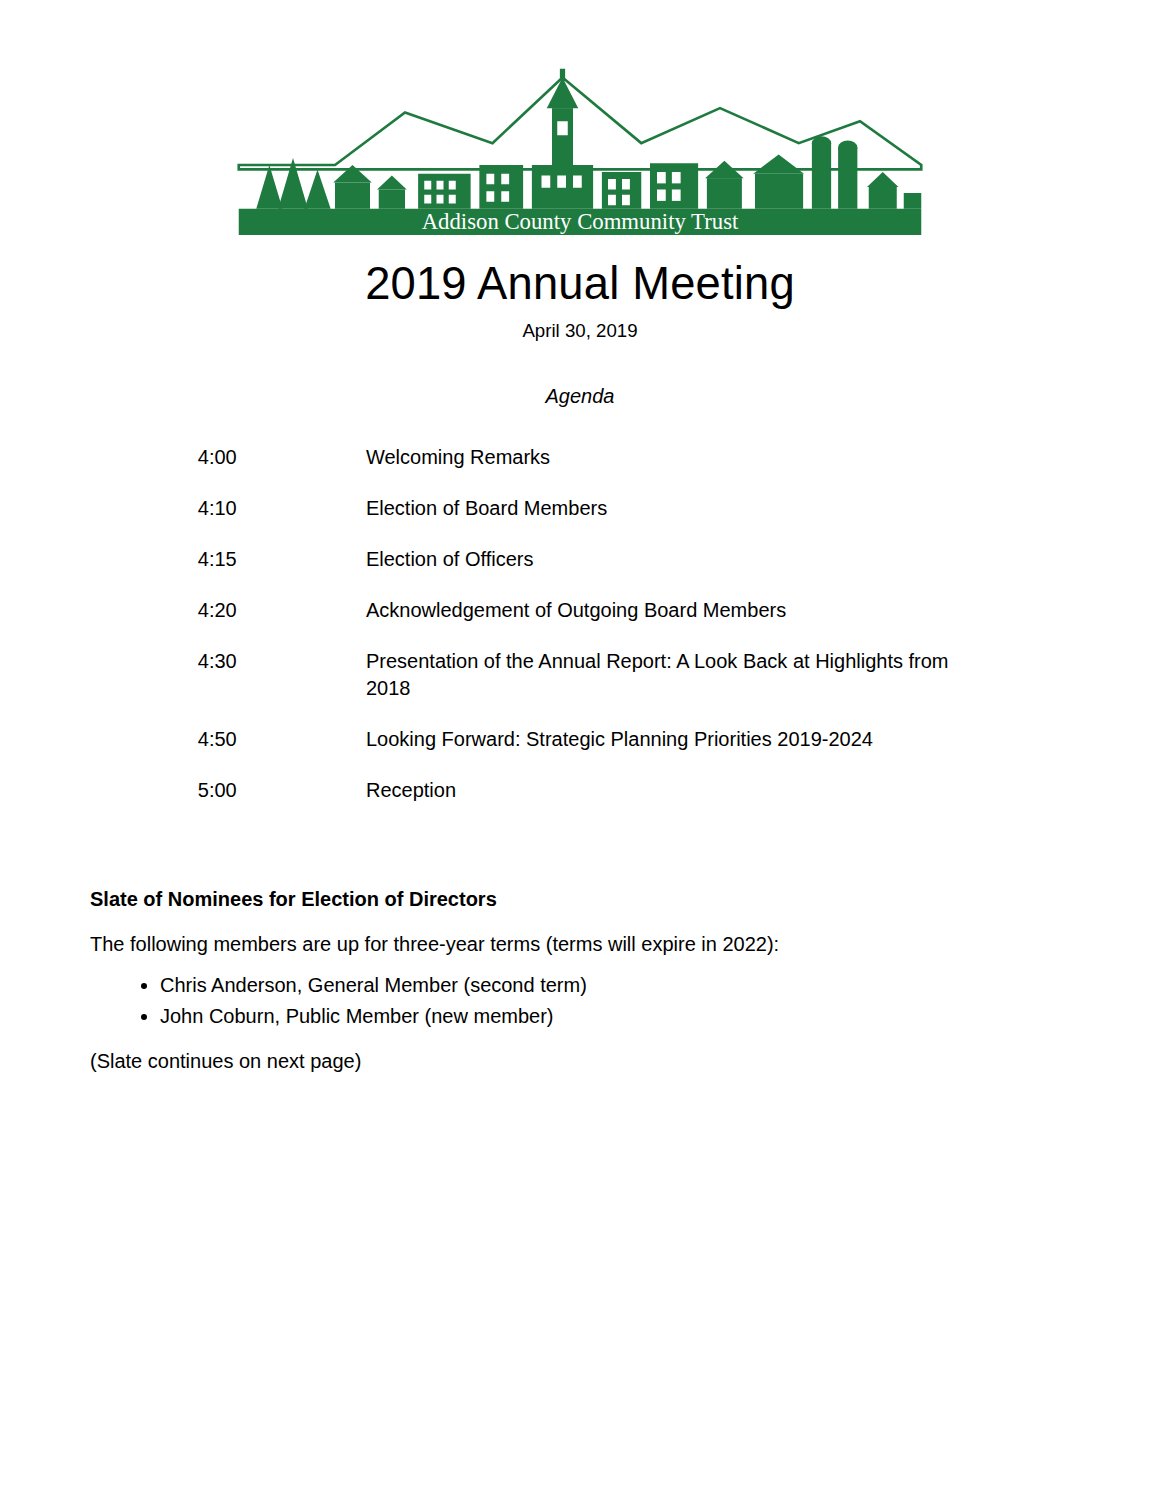Addison County Community Trust
2019 Annual Meeting
April 30, 2019
Agenda
| 4:00 | Welcoming Remarks |
| 4:10 | Election of Board Members |
| 4:15 | Election of Officers |
| 4:20 | Acknowledgement of Outgoing Board Members |
| 4:30 | Presentation of the Annual Report: A Look Back at Highlights from 2018 |
| 4:50 | Looking Forward: Strategic Planning Priorities 2019-2024 |
| 5:00 | Reception |
Slate of Nominees for Election of Directors
The following members are up for three-year terms (terms will expire in 2022):
Chris Anderson, General Member (second term)
John Coburn, Public Member (new member)
(Slate continues on next page)